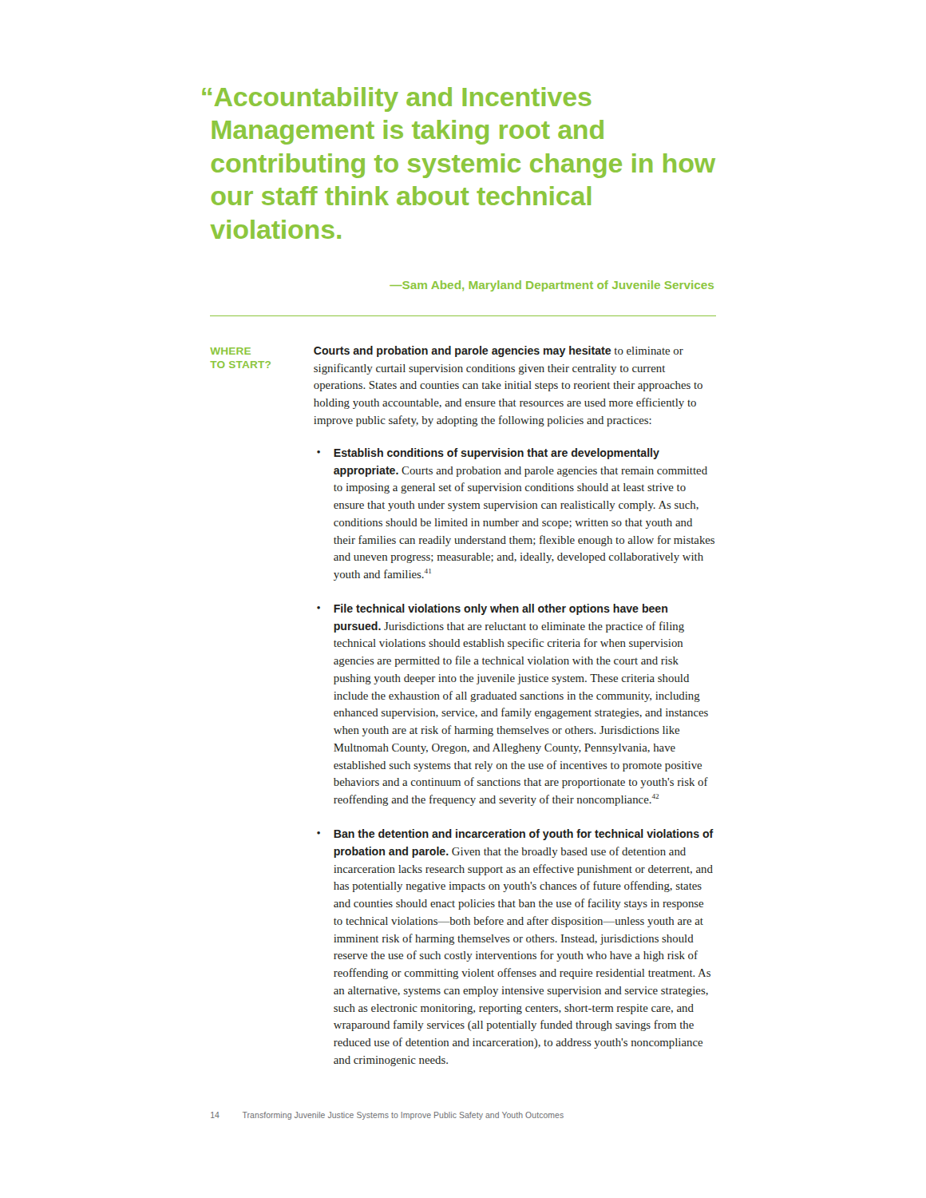“Accountability and Incentives Management is taking root and contributing to systemic change in how our staff think about technical violations.
—Sam Abed, Maryland Department of Juvenile Services
WHERE
TO START?
Courts and probation and parole agencies may hesitate to eliminate or significantly curtail supervision conditions given their centrality to current operations. States and counties can take initial steps to reorient their approaches to holding youth accountable, and ensure that resources are used more efficiently to improve public safety, by adopting the following policies and practices:
Establish conditions of supervision that are developmentally appropriate. Courts and probation and parole agencies that remain committed to imposing a general set of supervision conditions should at least strive to ensure that youth under system supervision can realistically comply. As such, conditions should be limited in number and scope; written so that youth and their families can readily understand them; flexible enough to allow for mistakes and uneven progress; measurable; and, ideally, developed collaboratively with youth and families.41
File technical violations only when all other options have been pursued. Jurisdictions that are reluctant to eliminate the practice of filing technical violations should establish specific criteria for when supervision agencies are permitted to file a technical violation with the court and risk pushing youth deeper into the juvenile justice system. These criteria should include the exhaustion of all graduated sanctions in the community, including enhanced supervision, service, and family engagement strategies, and instances when youth are at risk of harming themselves or others. Jurisdictions like Multnomah County, Oregon, and Allegheny County, Pennsylvania, have established such systems that rely on the use of incentives to promote positive behaviors and a continuum of sanctions that are proportionate to youth's risk of reoffending and the frequency and severity of their noncompliance.42
Ban the detention and incarceration of youth for technical violations of probation and parole. Given that the broadly based use of detention and incarceration lacks research support as an effective punishment or deterrent, and has potentially negative impacts on youth's chances of future offending, states and counties should enact policies that ban the use of facility stays in response to technical violations—both before and after disposition—unless youth are at imminent risk of harming themselves or others. Instead, jurisdictions should reserve the use of such costly interventions for youth who have a high risk of reoffending or committing violent offenses and require residential treatment. As an alternative, systems can employ intensive supervision and service strategies, such as electronic monitoring, reporting centers, short-term respite care, and wraparound family services (all potentially funded through savings from the reduced use of detention and incarceration), to address youth's noncompliance and criminogenic needs.
14 Transforming Juvenile Justice Systems to Improve Public Safety and Youth Outcomes